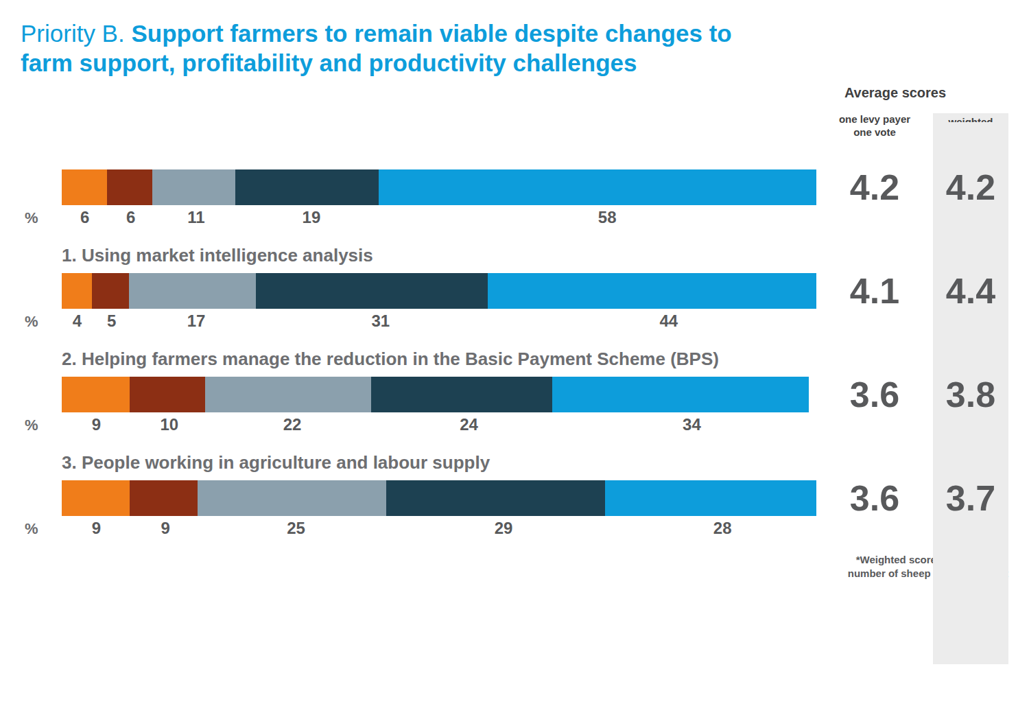Priority B. Support farmers to remain viable despite changes to farm support, profitability and productivity challenges
Average scores
one levy payer
one vote
weighted
results*
4.2
4.2
%
6
6
11
19
58
1. Using market intelligence analysis
4.1
4.4
%
4
5
17
31
44
2. Helping farmers manage the reduction in the Basic Payment Scheme (BPS)
3.6
3.8
%
9
10
22
24
34
3. People working in agriculture and labour supply
3.6
3.7
%
9
9
25
29
28
*Weighted scores are based on
number of sheep and lambs kept